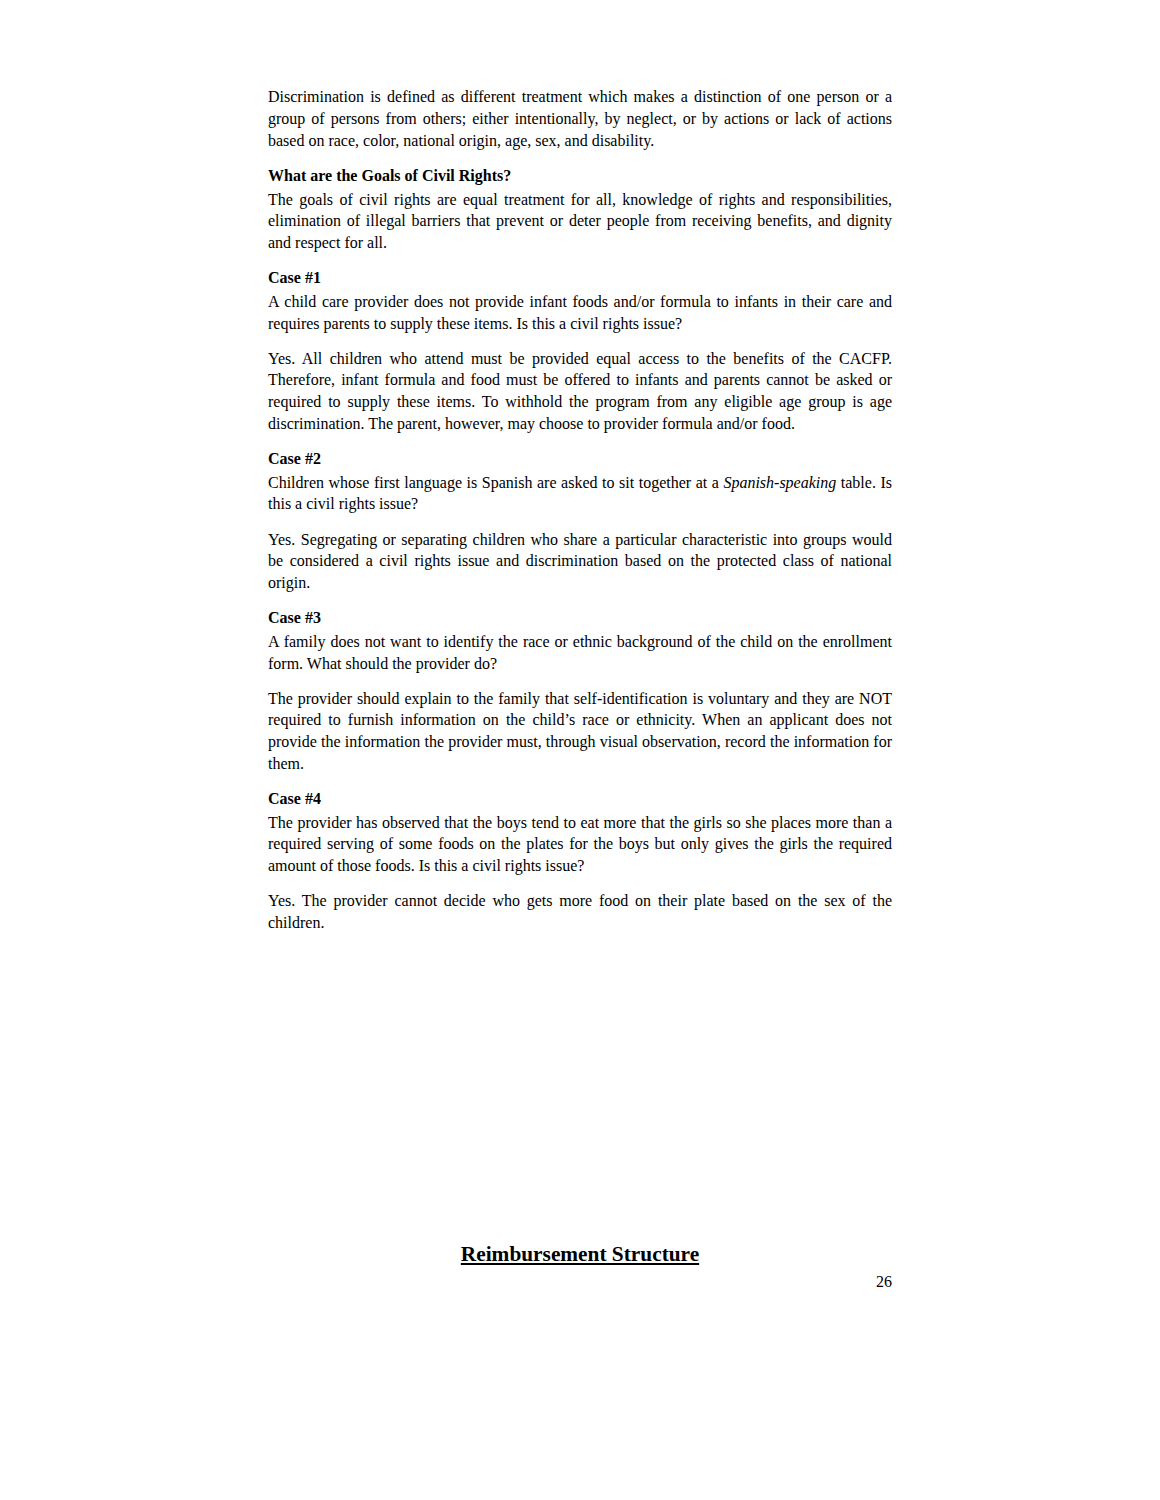Discrimination is defined as different treatment which makes a distinction of one person or a group of persons from others; either intentionally, by neglect, or by actions or lack of actions based on race, color, national origin, age, sex, and disability.
What are the Goals of Civil Rights?
The goals of civil rights are equal treatment for all, knowledge of rights and responsibilities, elimination of illegal barriers that prevent or deter people from receiving benefits, and dignity and respect for all.
Case #1
A child care provider does not provide infant foods and/or formula to infants in their care and requires parents to supply these items. Is this a civil rights issue?
Yes. All children who attend must be provided equal access to the benefits of the CACFP. Therefore, infant formula and food must be offered to infants and parents cannot be asked or required to supply these items. To withhold the program from any eligible age group is age discrimination. The parent, however, may choose to provider formula and/or food.
Case #2
Children whose first language is Spanish are asked to sit together at a Spanish-speaking table. Is this a civil rights issue?
Yes. Segregating or separating children who share a particular characteristic into groups would be considered a civil rights issue and discrimination based on the protected class of national origin.
Case #3
A family does not want to identify the race or ethnic background of the child on the enrollment form. What should the provider do?
The provider should explain to the family that self-identification is voluntary and they are NOT required to furnish information on the child’s race or ethnicity. When an applicant does not provide the information the provider must, through visual observation, record the information for them.
Case #4
The provider has observed that the boys tend to eat more that the girls so she places more than a required serving of some foods on the plates for the boys but only gives the girls the required amount of those foods. Is this a civil rights issue?
Yes. The provider cannot decide who gets more food on their plate based on the sex of the children.
Reimbursement Structure
26